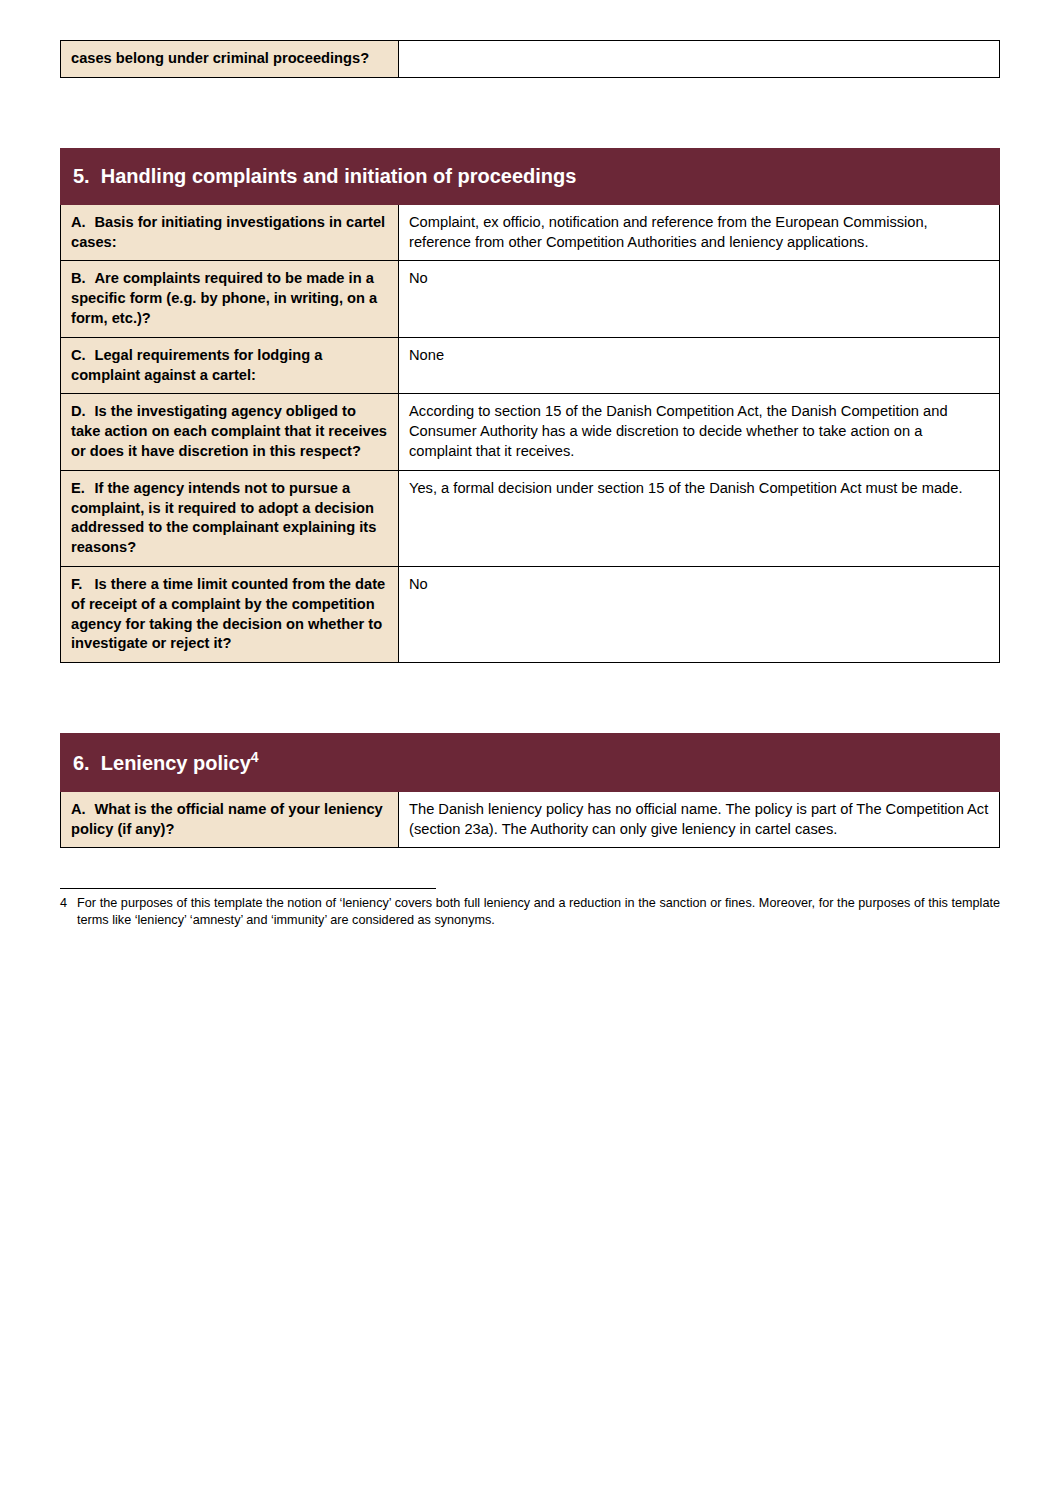| cases belong under criminal proceedings? | |
| 5. Handling complaints and initiation of proceedings |
| A. Basis for initiating investigations in cartel cases: | Complaint, ex officio, notification and reference from the European Commission, reference from other Competition Authorities and leniency applications. |
| B. Are complaints required to be made in a specific form (e.g. by phone, in writing, on a form, etc.)? | No |
| C. Legal requirements for lodging a complaint against a cartel: | None |
| D. Is the investigating agency obliged to take action on each complaint that it receives or does it have discretion in this respect? | According to section 15 of the Danish Competition Act, the Danish Competition and Consumer Authority has a wide discretion to decide whether to take action on a complaint that it receives. |
| E. If the agency intends not to pursue a complaint, is it required to adopt a decision addressed to the complainant explaining its reasons? | Yes, a formal decision under section 15 of the Danish Competition Act must be made. |
| F. Is there a time limit counted from the date of receipt of a complaint by the competition agency for taking the decision on whether to investigate or reject it? | No |
| 6. Leniency policy 4 |
| A. What is the official name of your leniency policy (if any)? | The Danish leniency policy has no official name. The policy is part of The Competition Act (section 23a). The Authority can only give leniency in cartel cases. |
4 For the purposes of this template the notion of ‘leniency’ covers both full leniency and a reduction in the sanction or fines. Moreover, for the purposes of this template terms like ‘leniency’ ‘amnesty’ and ‘immunity’ are considered as synonyms.